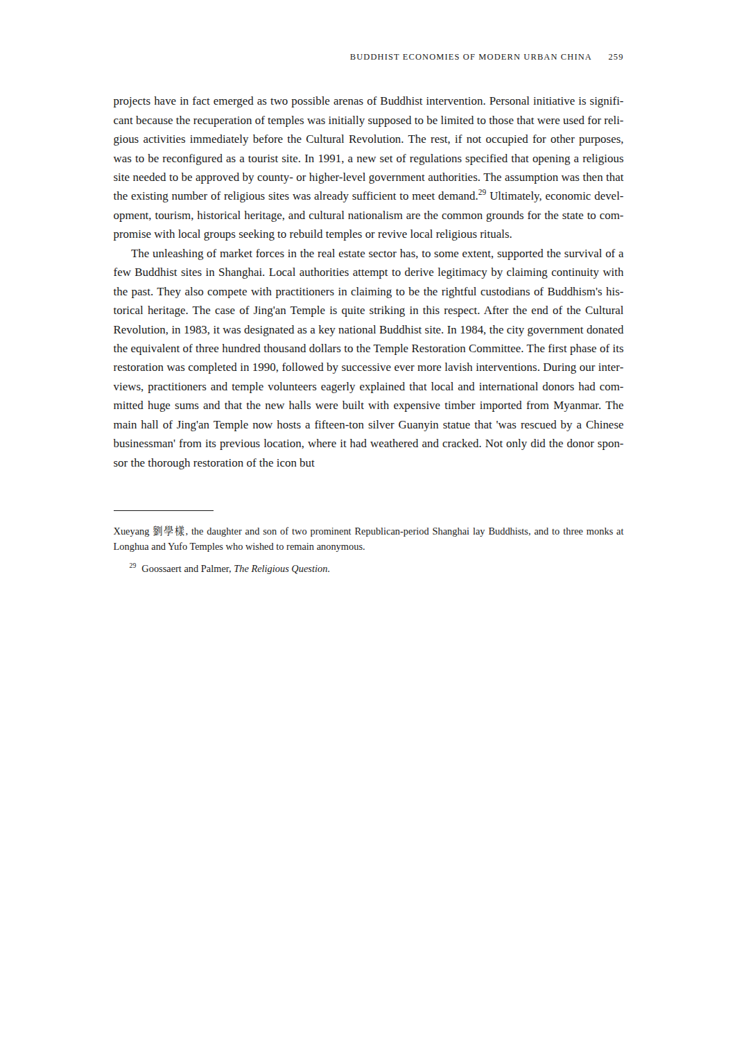Buddhist Economies of Modern Urban China 259
projects have in fact emerged as two possible arenas of Buddhist intervention. Personal initiative is significant because the recuperation of temples was initially supposed to be limited to those that were used for religious activities immediately before the Cultural Revolution. The rest, if not occupied for other purposes, was to be reconfigured as a tourist site. In 1991, a new set of regulations specified that opening a religious site needed to be approved by county- or higher-level government authorities. The assumption was then that the existing number of religious sites was already sufficient to meet demand.29 Ultimately, economic development, tourism, historical heritage, and cultural nationalism are the common grounds for the state to compromise with local groups seeking to rebuild temples or revive local religious rituals.
The unleashing of market forces in the real estate sector has, to some extent, supported the survival of a few Buddhist sites in Shanghai. Local authorities attempt to derive legitimacy by claiming continuity with the past. They also compete with practitioners in claiming to be the rightful custodians of Buddhism's historical heritage. The case of Jing'an Temple is quite striking in this respect. After the end of the Cultural Revolution, in 1983, it was designated as a key national Buddhist site. In 1984, the city government donated the equivalent of three hundred thousand dollars to the Temple Restoration Committee. The first phase of its restoration was completed in 1990, followed by successive ever more lavish interventions. During our interviews, practitioners and temple volunteers eagerly explained that local and international donors had committed huge sums and that the new halls were built with expensive timber imported from Myanmar. The main hall of Jing'an Temple now hosts a fifteen-ton silver Guanyin statue that 'was rescued by a Chinese businessman' from its previous location, where it had weathered and cracked. Not only did the donor sponsor the thorough restoration of the icon but
Xueyang 劉學樣, the daughter and son of two prominent Republican-period Shanghai lay Buddhists, and to three monks at Longhua and Yufo Temples who wished to remain anonymous.
29 Goossaert and Palmer, The Religious Question.